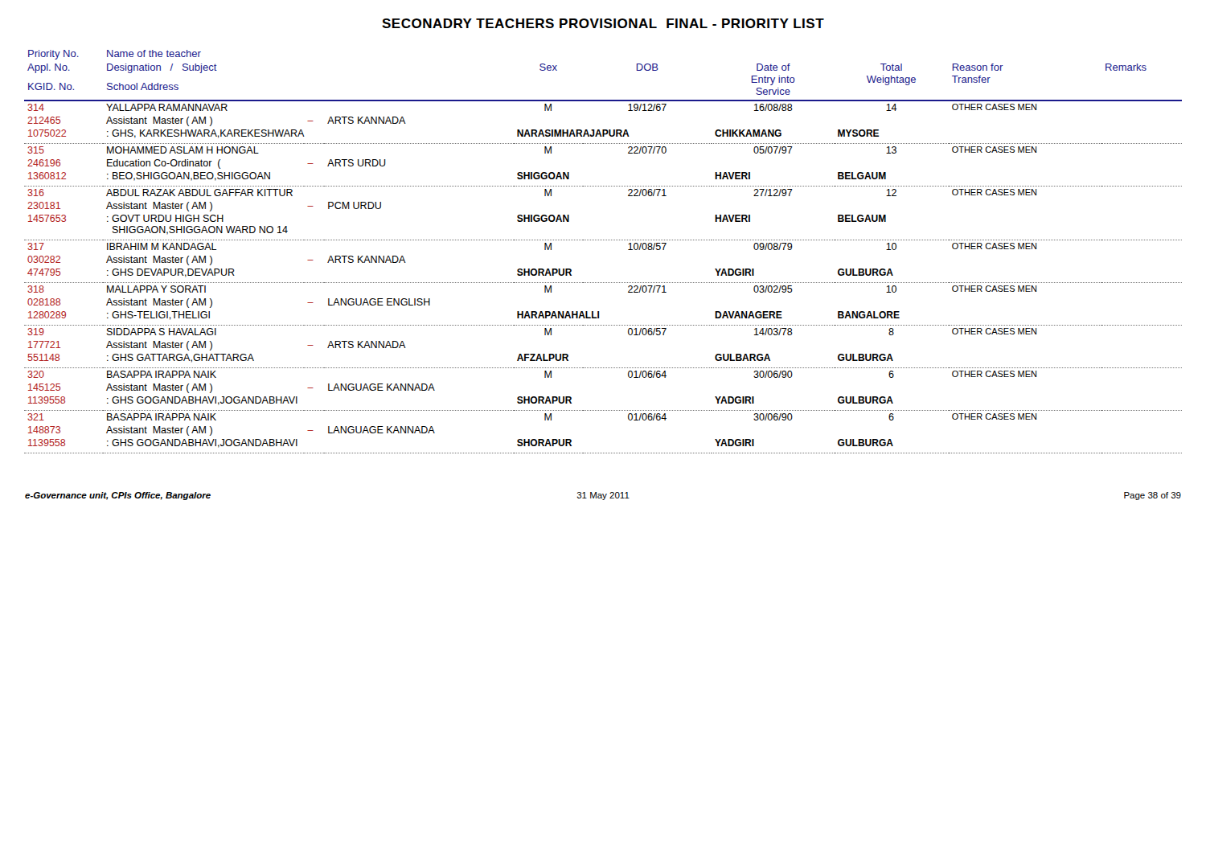SECONADRY TEACHERS PROVISIONAL FINAL - PRIORITY LIST
| Priority No. | Name of the teacher | | | | | | |
| Appl. No. | Designation / Subject | Sex | DOB | Date of Entry into Service | Total Weightage | Reason for Transfer | Remarks |
| KGID. No. | School Address |
| 314 | YALLAPPA RAMANNAVAR | M | 19/12/67 | 16/08/88 | 14 | OTHER CASES MEN | |
| 212465 | Assistant Master ( AM ) | – | ARTS KANNADA | |
| 1075022 | : GHS, KARKESHWARA,KAREKESHWARA | NARASIMHARAJAPURA | CHIKKAMANG | MYSORE | |
| 315 | MOHAMMED ASLAM H HONGAL | M | 22/07/70 | 05/07/97 | 13 | OTHER CASES MEN | |
| 246196 | Education Co-Ordinator ( | – | ARTS URDU | |
| 1360812 | : BEO,SHIGGOAN,BEO,SHIGGOAN | SHIGGOAN | HAVERI | BELGAUM | |
| 316 | ABDUL RAZAK ABDUL GAFFAR KITTUR | M | 22/06/71 | 27/12/97 | 12 | OTHER CASES MEN | |
| 230181 | Assistant Master ( AM ) | – | PCM URDU | |
| 1457653 | : GOVT URDU HIGH SCH SHIGGAON,SHIGGAON WARD NO 14 | SHIGGOAN | HAVERI | BELGAUM | |
| 317 | IBRAHIM M KANDAGAL | M | 10/08/57 | 09/08/79 | 10 | OTHER CASES MEN | |
| 030282 | Assistant Master ( AM ) | – | ARTS KANNADA | |
| 474795 | : GHS DEVAPUR,DEVAPUR | SHORAPUR | YADGIRI | GULBURGA | |
| 318 | MALLAPPA Y SORATI | M | 22/07/71 | 03/02/95 | 10 | OTHER CASES MEN | |
| 028188 | Assistant Master ( AM ) | – | LANGUAGE ENGLISH | |
| 1280289 | : GHS-TELIGI,THELIGI | HARAPANAHALLI | DAVANAGERE | BANGALORE | |
| 319 | SIDDAPPA S HAVALAGI | M | 01/06/57 | 14/03/78 | 8 | OTHER CASES MEN | |
| 177721 | Assistant Master ( AM ) | – | ARTS KANNADA | |
| 551148 | : GHS GATTARGA,GHATTARGA | AFZALPUR | GULBARGA | GULBURGA | |
| 320 | BASAPPA IRAPPA NAIK | M | 01/06/64 | 30/06/90 | 6 | OTHER CASES MEN | |
| 145125 | Assistant Master ( AM ) | – | LANGUAGE KANNADA | |
| 1139558 | : GHS GOGANDABHAVI,JOGANDABHAVI | SHORAPUR | YADGIRI | GULBURGA | |
| 321 | BASAPPA IRAPPA NAIK | M | 01/06/64 | 30/06/90 | 6 | OTHER CASES MEN | |
| 148873 | Assistant Master ( AM ) | – | LANGUAGE KANNADA | |
| 1139558 | : GHS GOGANDABHAVI,JOGANDABHAVI | SHORAPUR | YADGIRI | GULBURGA | |
| e-Governance unit, CPIs Office, Bangalore | 31 May 2011 | Page 38 of 39 |